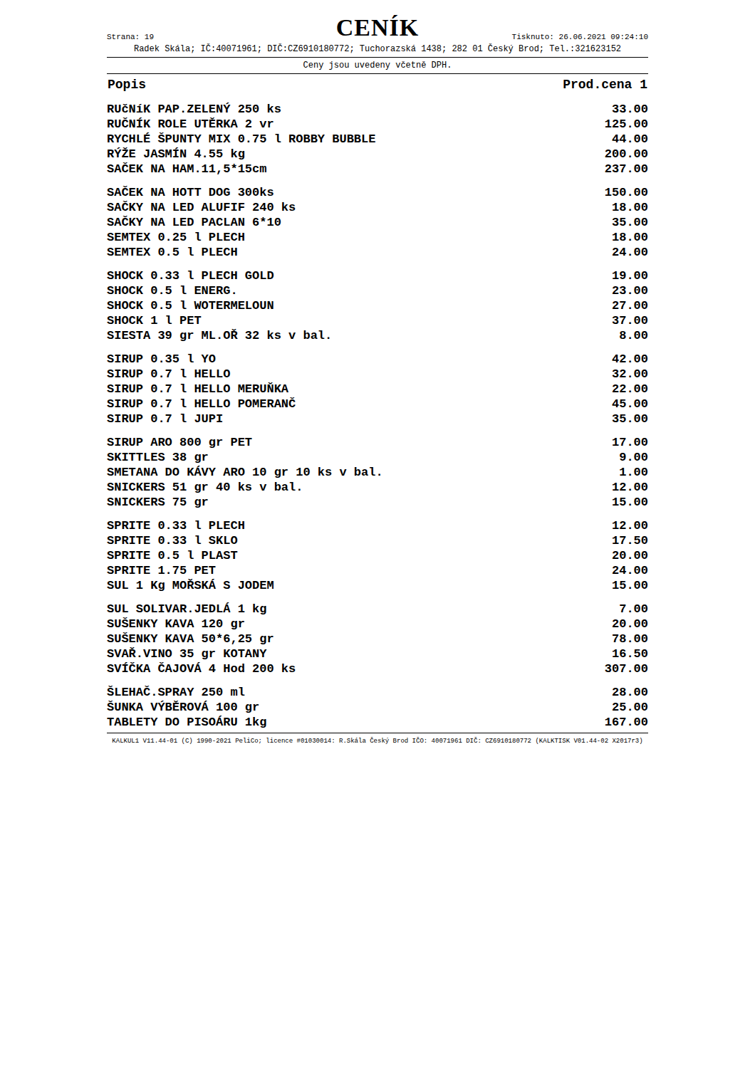Strana: 19
CENÍK
Tisknuto: 26.06.2021 09:24:10
Radek Skála; IČ:40071961; DIČ:CZ6910180772; Tuchorazská 1438; 282 01 Český Brod; Tel.:321623152
Ceny jsou uvedeny včetně DPH.
| Popis | Prod.cena 1 |
| --- | --- |
| RUčNíK PAP.ZELENÝ 250 ks | 33.00 |
| RUČNÍK ROLE UTĚRKA 2 vr | 125.00 |
| RYCHLÉ ŠPUNTY MIX 0.75 l ROBBY BUBBLE | 44.00 |
| RÝŽE JASMÍN 4.55 kg | 200.00 |
| SAČEK NA HAM.11,5*15cm | 237.00 |
| SAČEK NA HOTT DOG 300ks | 150.00 |
| SAČKY NA LED ALUFIF 240 ks | 18.00 |
| SAČKY NA LED PACLAN 6*10 | 35.00 |
| SEMTEX 0.25 l PLECH | 18.00 |
| SEMTEX 0.5 l PLECH | 24.00 |
| SHOCK 0.33 l PLECH GOLD | 19.00 |
| SHOCK 0.5 l ENERG. | 23.00 |
| SHOCK 0.5 l WOTERMELOUN | 27.00 |
| SHOCK 1 l PET | 37.00 |
| SIESTA 39 gr ML.OŘ 32 ks v bal. | 8.00 |
| SIRUP 0.35 l YO | 42.00 |
| SIRUP 0.7 l HELLO | 32.00 |
| SIRUP 0.7 l HELLO MERUŇKA | 22.00 |
| SIRUP 0.7 l HELLO POMERANČ | 45.00 |
| SIRUP 0.7 l JUPI | 35.00 |
| SIRUP ARO 800 gr PET | 17.00 |
| SKITTLES 38 gr | 9.00 |
| SMETANA DO KÁVY ARO 10 gr 10 ks v bal. | 1.00 |
| SNICKERS 51 gr 40 ks v bal. | 12.00 |
| SNICKERS 75 gr | 15.00 |
| SPRITE 0.33 l PLECH | 12.00 |
| SPRITE 0.33 l SKLO | 17.50 |
| SPRITE 0.5 l PLAST | 20.00 |
| SPRITE 1.75 PET | 24.00 |
| SUL 1 Kg MOŘSKÁ S JODEM | 15.00 |
| SUL SOLIVAR.JEDLÁ 1 kg | 7.00 |
| SUŠENKY KAVA 120 gr | 20.00 |
| SUŠENKY KAVA 50*6,25 gr | 78.00 |
| SVAŘ.VINO 35 gr KOTANY | 16.50 |
| SVÍČKA ČAJOVÁ 4 Hod 200 ks | 307.00 |
| ŠLEHAČ.SPRAY 250 ml | 28.00 |
| ŠUNKA VÝBĚROVÁ 100 gr | 25.00 |
| TABLETY DO PISOÁRU 1kg | 167.00 |
KALKUL1 V11.44-01 (C) 1990-2021 PeliCo; licence #01030014: R.Skála Český Brod IČO: 40071961 DIČ: CZ6910180772 (KALKTISK V01.44-02 X2017r3)